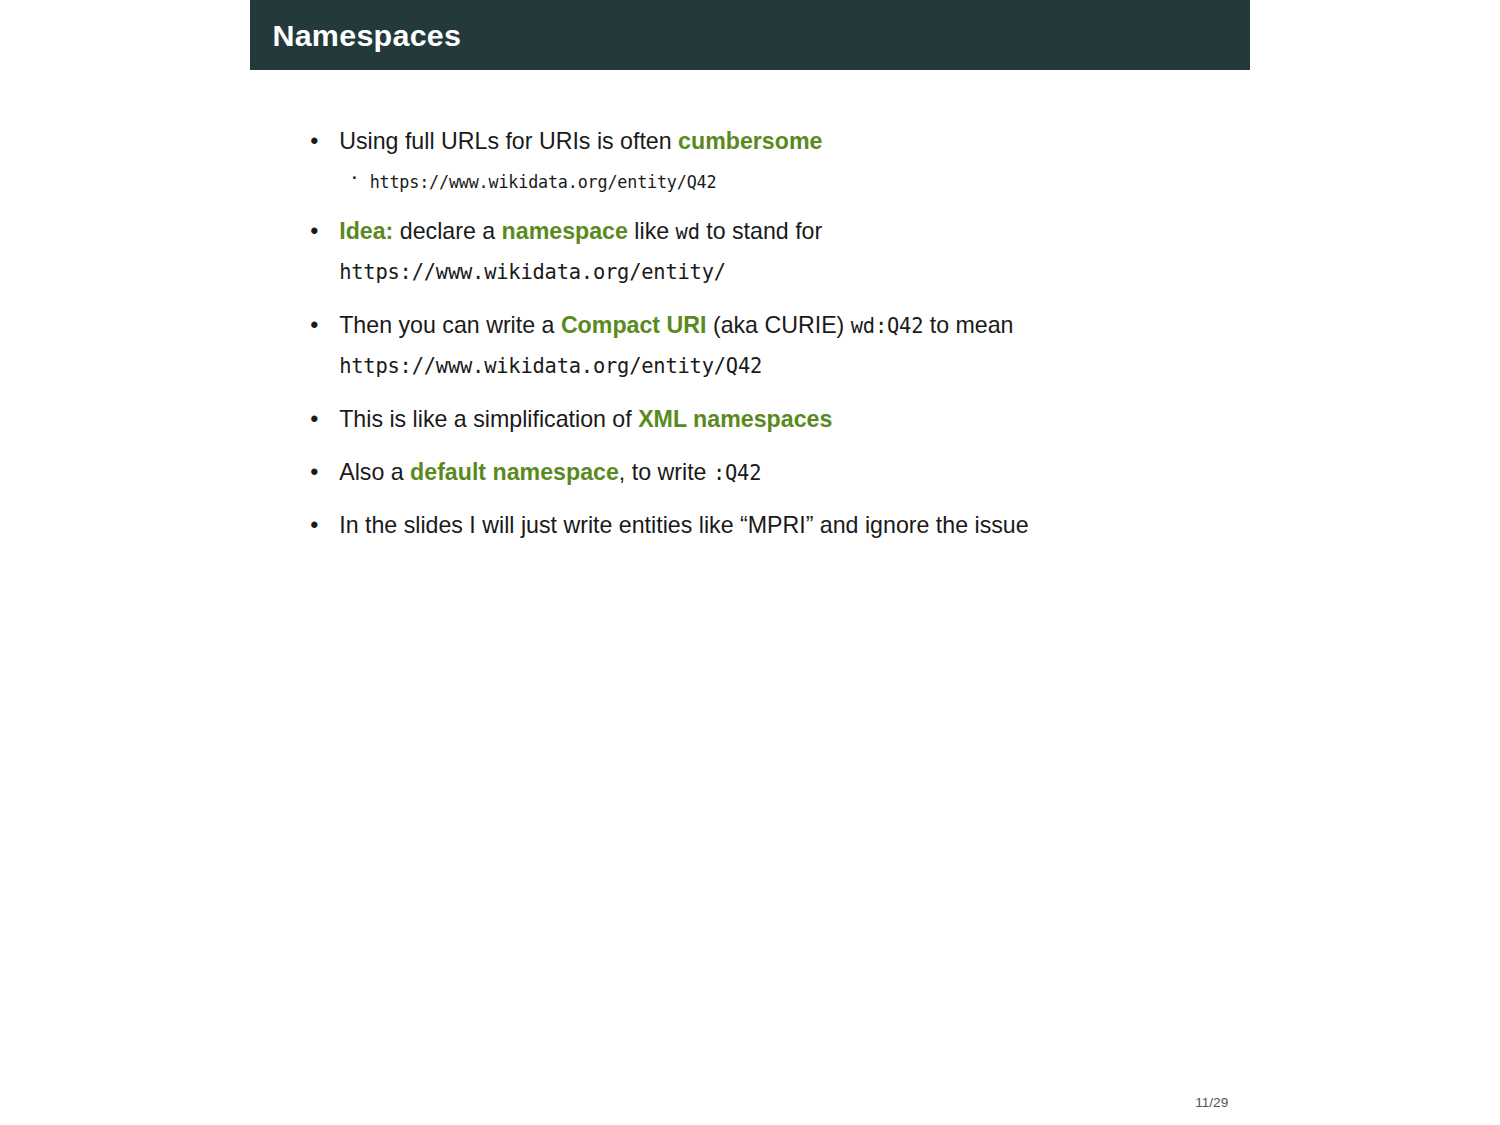Namespaces
Using full URLs for URIs is often cumbersome
https://www.wikidata.org/entity/Q42
Idea: declare a namespace like wd to stand for https://www.wikidata.org/entity/
Then you can write a Compact URI (aka CURIE) wd:Q42 to mean https://www.wikidata.org/entity/Q42
This is like a simplification of XML namespaces
Also a default namespace, to write :Q42
In the slides I will just write entities like “MPRI” and ignore the issue
11/29